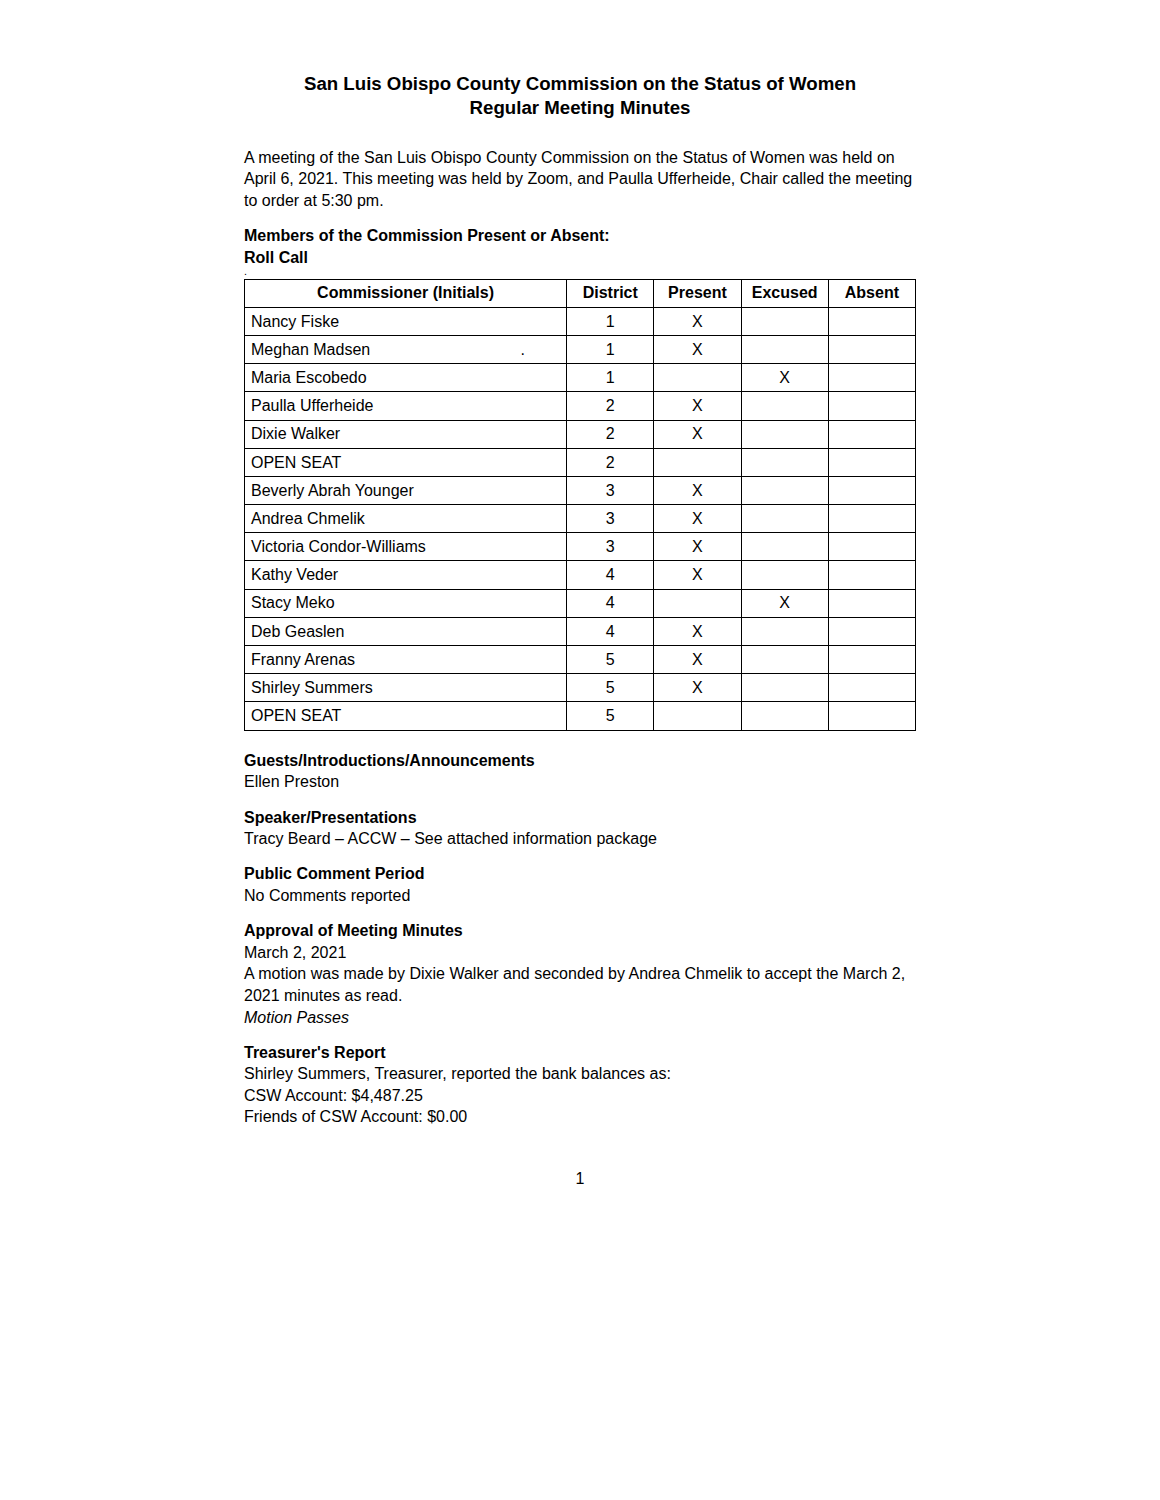San Luis Obispo County Commission on the Status of Women
Regular Meeting Minutes
A meeting of the San Luis Obispo County Commission on the Status of Women was held on April 6, 2021. This meeting was held by Zoom, and Paulla Ufferheide, Chair called the meeting to order at 5:30 pm.
Members of the Commission Present or Absent:
Roll Call
.
| Commissioner (Initials) | District | Present | Excused | Absent |
| --- | --- | --- | --- | --- |
| Nancy Fiske | 1 | X | | |
| Meghan Madsen . | 1 | X | | |
| Maria Escobedo | 1 | | X | |
| Paulla Ufferheide | 2 | X | | |
| Dixie Walker | 2 | X | | |
| OPEN SEAT | 2 | | | |
| Beverly Abrah Younger | 3 | X | | |
| Andrea Chmelik | 3 | X | | |
| Victoria Condor-Williams | 3 | X | | |
| Kathy Veder | 4 | X | | |
| Stacy Meko | 4 | | X | |
| Deb Geaslen | 4 | X | | |
| Franny Arenas | 5 | X | | |
| Shirley Summers | 5 | X | | |
| OPEN SEAT | 5 | | | |
Guests/Introductions/Announcements
Ellen Preston
Speaker/Presentations
Tracy Beard – ACCW – See attached information package
Public Comment Period
No Comments reported
Approval of Meeting Minutes
March 2, 2021
A motion was made by Dixie Walker and seconded by Andrea Chmelik to accept the March 2, 2021 minutes as read.
Motion Passes
Treasurer's Report
Shirley Summers, Treasurer, reported the bank balances as:
CSW Account: $4,487.25
Friends of CSW Account: $0.00
1